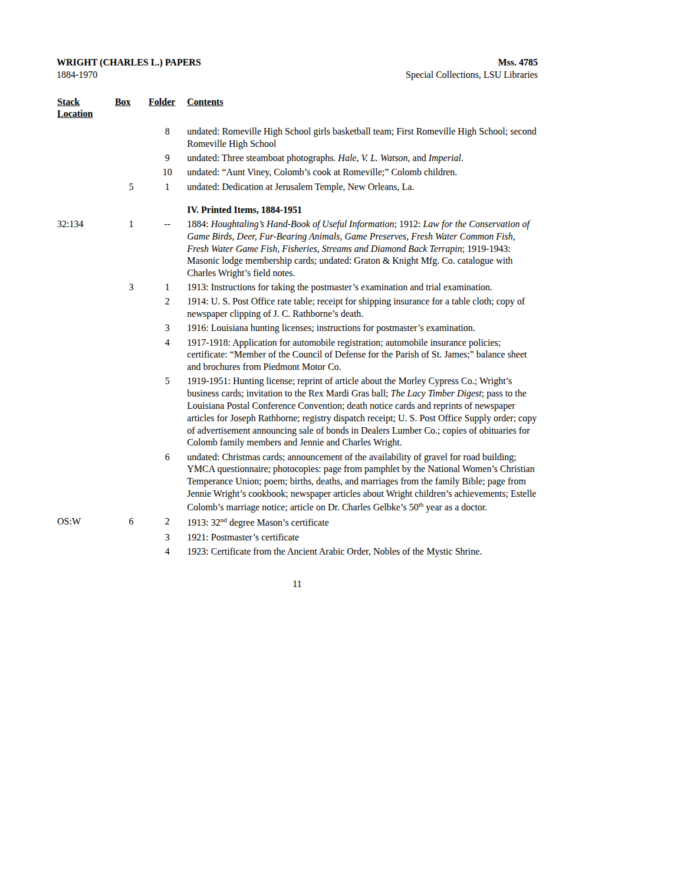WRIGHT (CHARLES L.) PAPERS
1884-1970
Mss. 4785
Special Collections, LSU Libraries
| Stack Location | Box | Folder | Contents |
| --- | --- | --- | --- |
| | | 8 | undated: Romeville High School girls basketball team; First Romeville High School; second Romeville High School |
| | | 9 | undated: Three steamboat photographs. Hale , V. L. Watson , and Imperial . |
| | | 10 | undated: “Aunt Viney, Colomb’s cook at Romeville;” Colomb children. |
| | 5 | 1 | undated: Dedication at Jerusalem Temple, New Orleans, La. |
| | | | IV. Printed Items, 1884-1951 |
| 32:134 | 1 | -- | 1884: Houghtaling’s Hand-Book of Useful Information ; 1912: Law for the Conservation of Game Birds, Deer, Fur-Bearing Animals, Game Preserves, Fresh Water Common Fish, Fresh Water Game Fish, Fisheries, Streams and Diamond Back Terrapin ; 1919-1943: Masonic lodge membership cards; undated: Graton & Knight Mfg. Co. catalogue with Charles Wright’s field notes. |
| | 3 | 1 | 1913: Instructions for taking the postmaster’s examination and trial examination. |
| | | 2 | 1914: U. S. Post Office rate table; receipt for shipping insurance for a table cloth; copy of newspaper clipping of J. C. Rathborne’s death. |
| | | 3 | 1916: Louisiana hunting licenses; instructions for postmaster’s examination. |
| | | 4 | 1917-1918: Application for automobile registration; automobile insurance policies; certificate: “Member of the Council of Defense for the Parish of St. James;” balance sheet and brochures from Piedmont Motor Co. |
| | | 5 | 1919-1951: Hunting license; reprint of article about the Morley Cypress Co.; Wright’s business cards; invitation to the Rex Mardi Gras ball; The Lacy Timber Digest ; pass to the Louisiana Postal Conference Convention; death notice cards and reprints of newspaper articles for Joseph Rathborne; registry dispatch receipt; U. S. Post Office Supply order; copy of advertisement announcing sale of bonds in Dealers Lumber Co.; copies of obituaries for Colomb family members and Jennie and Charles Wright. |
| | | 6 | undated: Christmas cards; announcement of the availability of gravel for road building; YMCA questionnaire; photocopies: page from pamphlet by the National Women’s Christian Temperance Union; poem; births, deaths, and marriages from the family Bible; page from Jennie Wright’s cookbook; newspaper articles about Wright children’s achievements; Estelle Colomb’s marriage notice; article on Dr. Charles Gelbke’s 50 th year as a doctor. |
| OS:W | 6 | 2 | 1913: 32 nd degree Mason’s certificate |
| | | 3 | 1921: Postmaster’s certificate |
| | | 4 | 1923: Certificate from the Ancient Arabic Order, Nobles of the Mystic Shrine. |
11